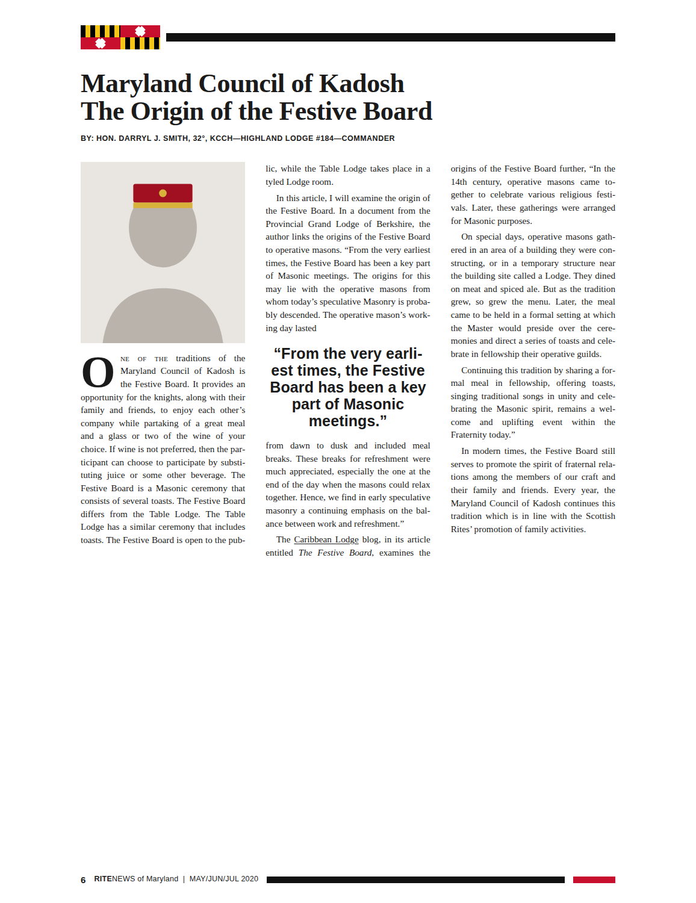Maryland Council of KadoshThe Origin of the Festive Board
By: Hon. Darryl J. Smith, 32°, KCCH—Highland Lodge #184—Commander
One of the traditions of the Maryland Council of Kadosh is the Festive Board. It provides an opportunity for the knights, along with their family and friends, to enjoy each other’s company while partaking of a great meal and a glass or two of the wine of your choice. If wine is not preferred, then the participant can choose to participate by substituting juice or some other beverage. The Festive Board is a Masonic ceremony that consists of several toasts. The Festive Board differs from the Table Lodge. The Table Lodge has a similar ceremony that includes toasts. The Festive Board is open to the public, while the Table Lodge takes place in a tyled Lodge room.
In this article, I will examine the origin of the Festive Board. In a document from the Provincial Grand Lodge of Berkshire, the author links the origins of the Festive Board to operative masons. “From the very earliest times, the Festive Board has been a key part of Masonic meetings. The origins for this may lie with the operative masons from whom today’s speculative Masonry is probably descended. The operative mason’s working day lasted
“From the very earliest times, the Festive Board has been a key part of Masonic meetings.”
from dawn to dusk and included meal breaks. These breaks for refreshment were much appreciated, especially the one at the end of the day when the masons could relax together. Hence, we find in early speculative masonry a continuing emphasis on the balance between work and refreshment.”
The Caribbean Lodge blog, in its article entitled The Festive Board, examines the origins of the Festive Board further, “In the 14th century, operative masons came together to celebrate various religious festivals. Later, these gatherings were arranged for Masonic purposes.
On special days, operative masons gathered in an area of a building they were constructing, or in a temporary structure near the building site called a Lodge. They dined on meat and spiced ale. But as the tradition grew, so grew the menu. Later, the meal came to be held in a formal setting at which the Master would preside over the ceremonies and direct a series of toasts and celebrate in fellowship their operative guilds.
Continuing this tradition by sharing a formal meal in fellowship, offering toasts, singing traditional songs in unity and celebrating the Masonic spirit, remains a welcome and uplifting event within the Fraternity today.”
In modern times, the Festive Board still serves to promote the spirit of fraternal relations among the members of our craft and their family and friends. Every year, the Maryland Council of Kadosh continues this tradition which is in line with the Scottish Rites’ promotion of family activities.
6 RITENEWS of Maryland | MAY/JUN/JUL 2020